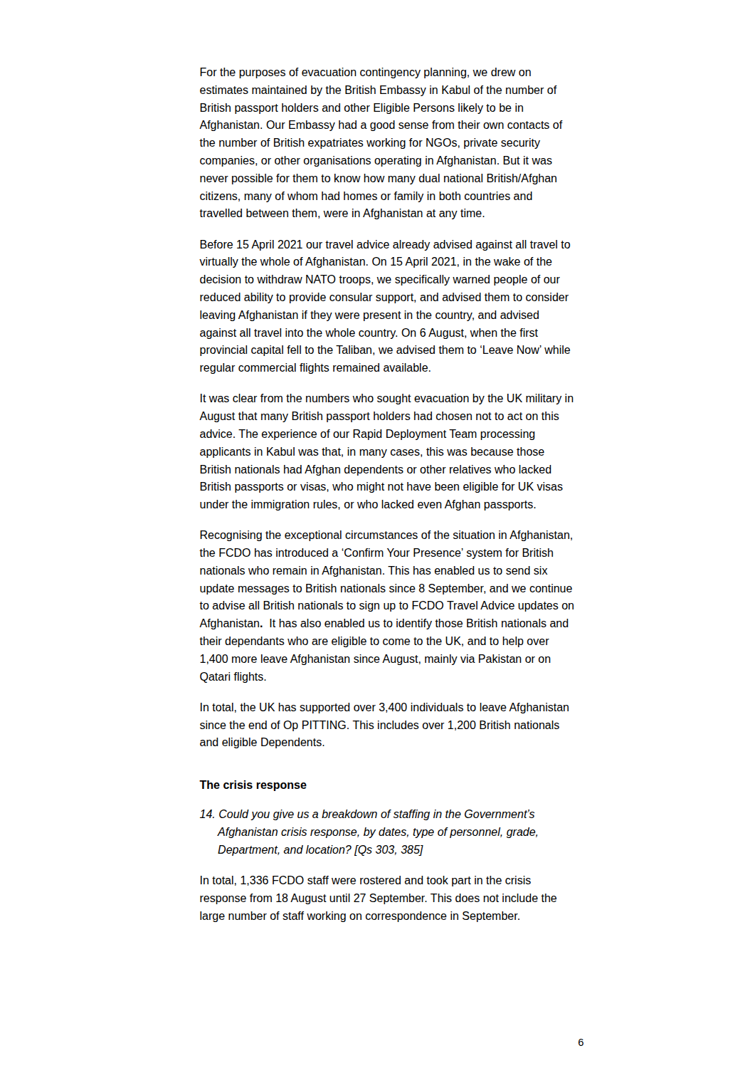For the purposes of evacuation contingency planning, we drew on estimates maintained by the British Embassy in Kabul of the number of British passport holders and other Eligible Persons likely to be in Afghanistan. Our Embassy had a good sense from their own contacts of the number of British expatriates working for NGOs, private security companies, or other organisations operating in Afghanistan. But it was never possible for them to know how many dual national British/Afghan citizens, many of whom had homes or family in both countries and travelled between them, were in Afghanistan at any time.
Before 15 April 2021 our travel advice already advised against all travel to virtually the whole of Afghanistan. On 15 April 2021, in the wake of the decision to withdraw NATO troops, we specifically warned people of our reduced ability to provide consular support, and advised them to consider leaving Afghanistan if they were present in the country, and advised against all travel into the whole country. On 6 August, when the first provincial capital fell to the Taliban, we advised them to ‘Leave Now’ while regular commercial flights remained available.
It was clear from the numbers who sought evacuation by the UK military in August that many British passport holders had chosen not to act on this advice. The experience of our Rapid Deployment Team processing applicants in Kabul was that, in many cases, this was because those British nationals had Afghan dependents or other relatives who lacked British passports or visas, who might not have been eligible for UK visas under the immigration rules, or who lacked even Afghan passports.
Recognising the exceptional circumstances of the situation in Afghanistan, the FCDO has introduced a ‘Confirm Your Presence’ system for British nationals who remain in Afghanistan. This has enabled us to send six update messages to British nationals since 8 September, and we continue to advise all British nationals to sign up to FCDO Travel Advice updates on Afghanistan. It has also enabled us to identify those British nationals and their dependants who are eligible to come to the UK, and to help over 1,400 more leave Afghanistan since August, mainly via Pakistan or on Qatari flights.
In total, the UK has supported over 3,400 individuals to leave Afghanistan since the end of Op PITTING. This includes over 1,200 British nationals and eligible Dependents.
The crisis response
14. Could you give us a breakdown of staffing in the Government’s Afghanistan crisis response, by dates, type of personnel, grade, Department, and location? [Qs 303, 385]
In total, 1,336 FCDO staff were rostered and took part in the crisis response from 18 August until 27 September. This does not include the large number of staff working on correspondence in September.
6